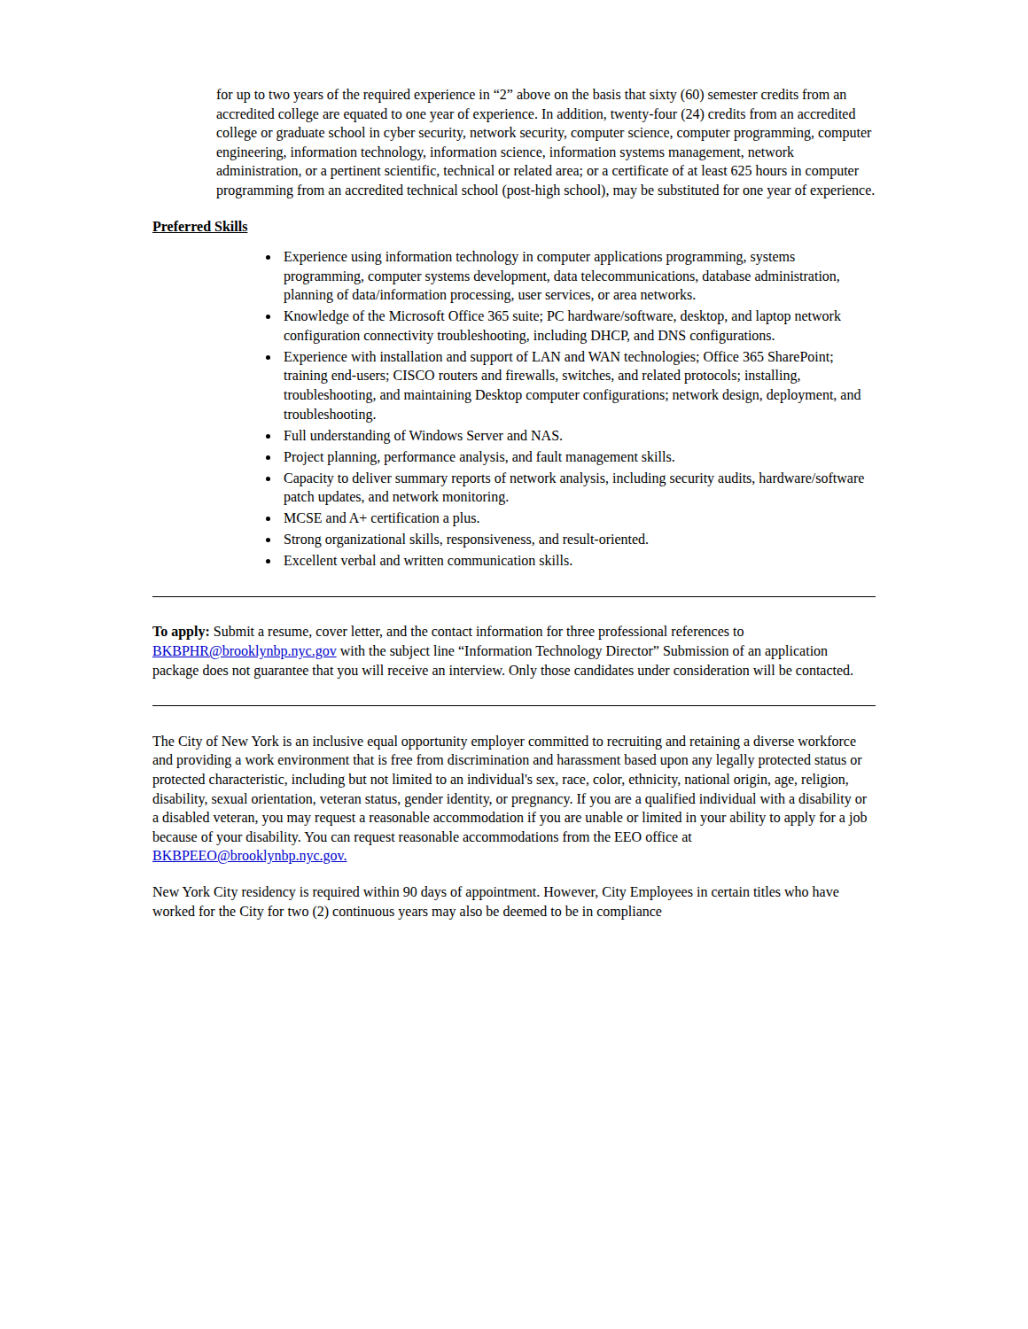for up to two years of the required experience in “2” above on the basis that sixty (60) semester credits from an accredited college are equated to one year of experience. In addition, twenty-four (24) credits from an accredited college or graduate school in cyber security, network security, computer science, computer programming, computer engineering, information technology, information science, information systems management, network administration, or a pertinent scientific, technical or related area; or a certificate of at least 625 hours in computer programming from an accredited technical school (post-high school), may be substituted for one year of experience.
Preferred Skills
Experience using information technology in computer applications programming, systems programming, computer systems development, data telecommunications, database administration, planning of data/information processing, user services, or area networks.
Knowledge of the Microsoft Office 365 suite; PC hardware/software, desktop, and laptop network configuration connectivity troubleshooting, including DHCP, and DNS configurations.
Experience with installation and support of LAN and WAN technologies; Office 365 SharePoint; training end-users; CISCO routers and firewalls, switches, and related protocols; installing, troubleshooting, and maintaining Desktop computer configurations; network design, deployment, and troubleshooting.
Full understanding of Windows Server and NAS.
Project planning, performance analysis, and fault management skills.
Capacity to deliver summary reports of network analysis, including security audits, hardware/software patch updates, and network monitoring.
MCSE and A+ certification a plus.
Strong organizational skills, responsiveness, and result-oriented.
Excellent verbal and written communication skills.
To apply: Submit a resume, cover letter, and the contact information for three professional references to BKBPHR@brooklynbp.nyc.gov with the subject line “Information Technology Director” Submission of an application package does not guarantee that you will receive an interview. Only those candidates under consideration will be contacted.
The City of New York is an inclusive equal opportunity employer committed to recruiting and retaining a diverse workforce and providing a work environment that is free from discrimination and harassment based upon any legally protected status or protected characteristic, including but not limited to an individual's sex, race, color, ethnicity, national origin, age, religion, disability, sexual orientation, veteran status, gender identity, or pregnancy. If you are a qualified individual with a disability or a disabled veteran, you may request a reasonable accommodation if you are unable or limited in your ability to apply for a job because of your disability. You can request reasonable accommodations from the EEO office at BKBPEEO@brooklynbp.nyc.gov.
New York City residency is required within 90 days of appointment. However, City Employees in certain titles who have worked for the City for two (2) continuous years may also be deemed to be in compliance